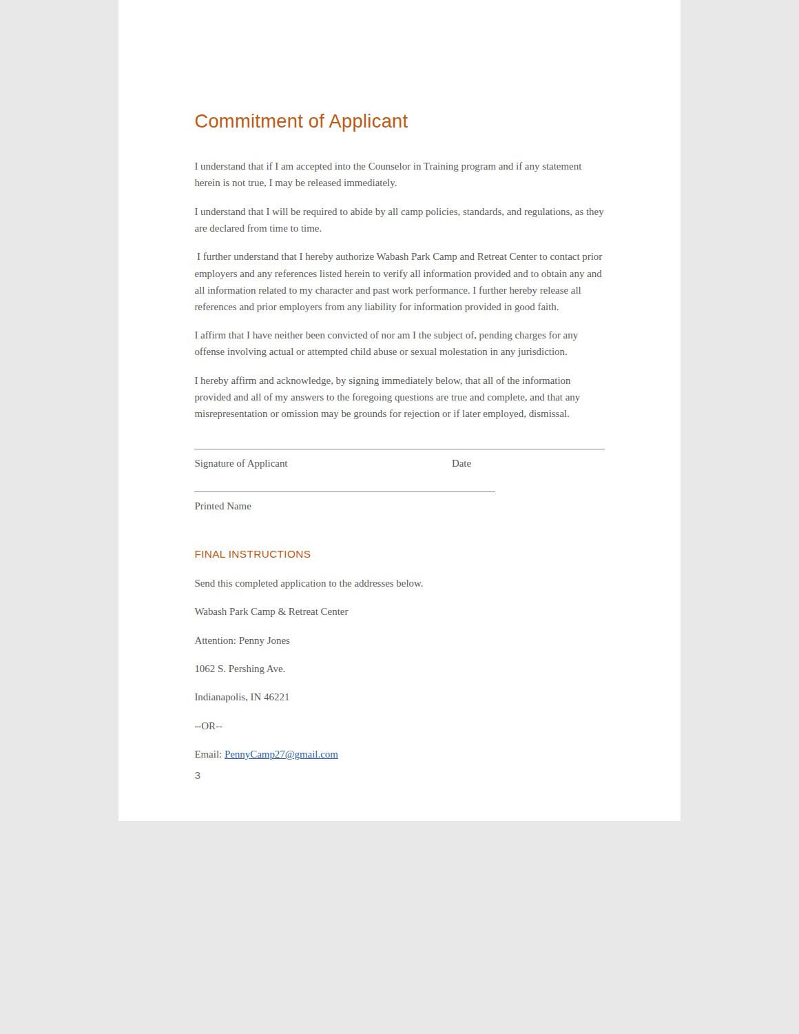Commitment of Applicant
I understand that if I am accepted into the Counselor in Training program and if any statement herein is not true, I may be released immediately.
I understand that I will be required to abide by all camp policies, standards, and regulations, as they are declared from time to time.
I further understand that I hereby authorize Wabash Park Camp and Retreat Center to contact prior employers and any references listed herein to verify all information provided and to obtain any and all information related to my character and past work performance. I further hereby release all references and prior employers from any liability for information provided in good faith.
I affirm that I have neither been convicted of nor am I the subject of, pending charges for any offense involving actual or attempted child abuse or sexual molestation in any jurisdiction.
I hereby affirm and acknowledge, by signing immediately below, that all of the information provided and all of my answers to the foregoing questions are true and complete, and that any misrepresentation or omission may be grounds for rejection or if later employed, dismissal.
Signature of Applicant Date
Printed Name
FINAL INSTRUCTIONS
Send this completed application to the addresses below.
Wabash Park Camp & Retreat Center
Attention: Penny Jones
1062 S. Pershing Ave.
Indianapolis, IN 46221
--OR--
Email: PennyCamp27@gmail.com
3